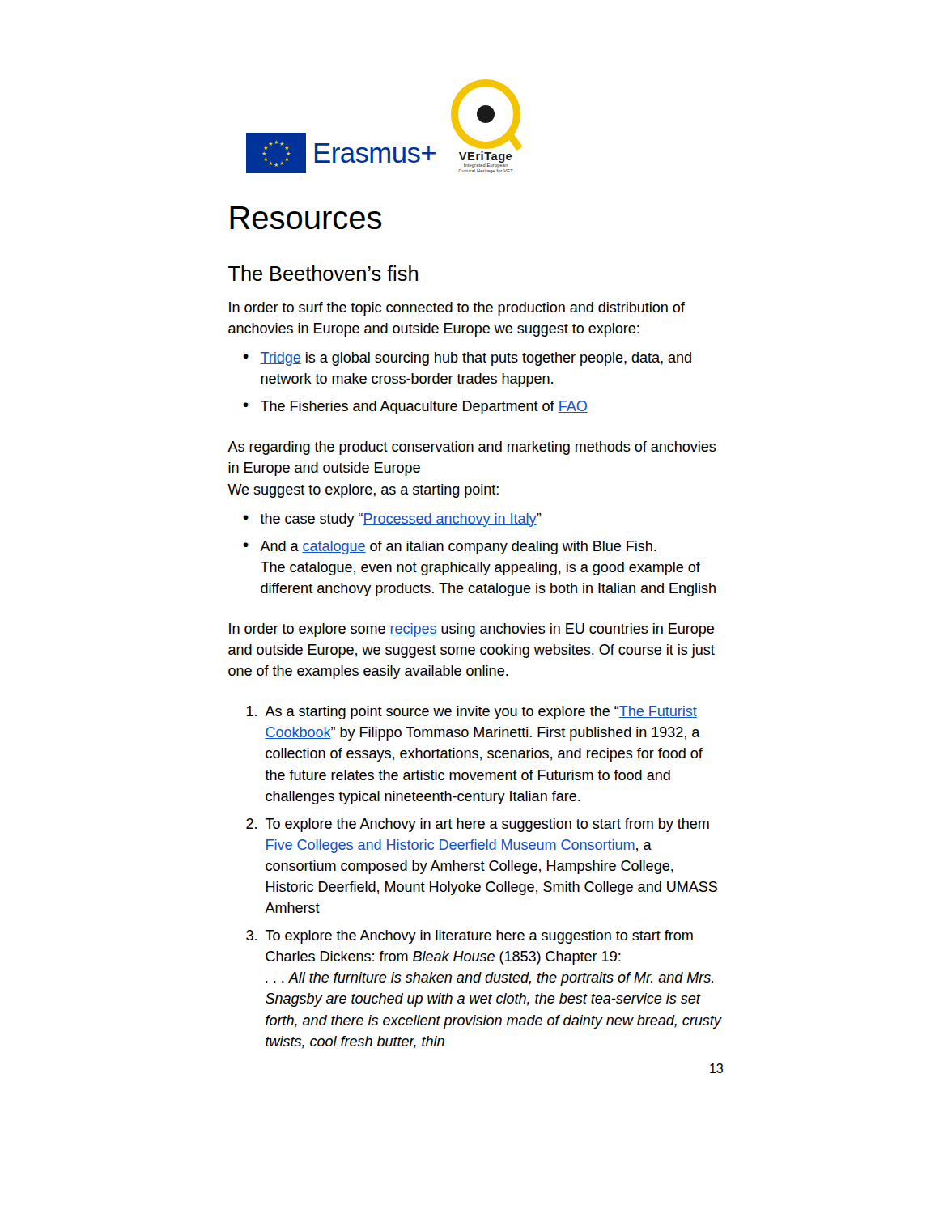★ ★ ★ ★ ★ ★ ★ ★ ★ ★ ★ ★
Erasmus+
VEriTage
Integrated European
Cultural Heritage for VET
Resources
The Beethoven’s fish
In order to surf the topic connected to the production and distribution of anchovies in Europe and outside Europe we suggest to explore:
Tridge is a global sourcing hub that puts together people, data, and network to make cross-border trades happen.
The Fisheries and Aquaculture Department of FAO
As regarding the product conservation and marketing methods of anchovies in Europe and outside Europe
We suggest to explore, as a starting point:
the case study “Processed anchovy in Italy”
And a catalogue of an italian company dealing with Blue Fish.
The catalogue, even not graphically appealing, is a good example of different anchovy products. The catalogue is both in Italian and English
In order to explore some recipes using anchovies in EU countries in Europe and outside Europe, we suggest some cooking websites. Of course it is just one of the examples easily available online.
As a starting point source we invite you to explore the “The Futurist Cookbook” by Filippo Tommaso Marinetti. First published in 1932, a collection of essays, exhortations, scenarios, and recipes for food of the future relates the artistic movement of Futurism to food and challenges typical nineteenth-century Italian fare.
To explore the Anchovy in art here a suggestion to start from by them Five Colleges and Historic Deerfield Museum Consortium, a consortium composed by Amherst College, Hampshire College, Historic Deerfield, Mount Holyoke College, Smith College and UMASS Amherst
To explore the Anchovy in literature here a suggestion to start from Charles Dickens: from Bleak House (1853) Chapter 19:
. . . All the furniture is shaken and dusted, the portraits of Mr. and Mrs. Snagsby are touched up with a wet cloth, the best tea-service is set forth, and there is excellent provision made of dainty new bread, crusty twists, cool fresh butter, thin
13